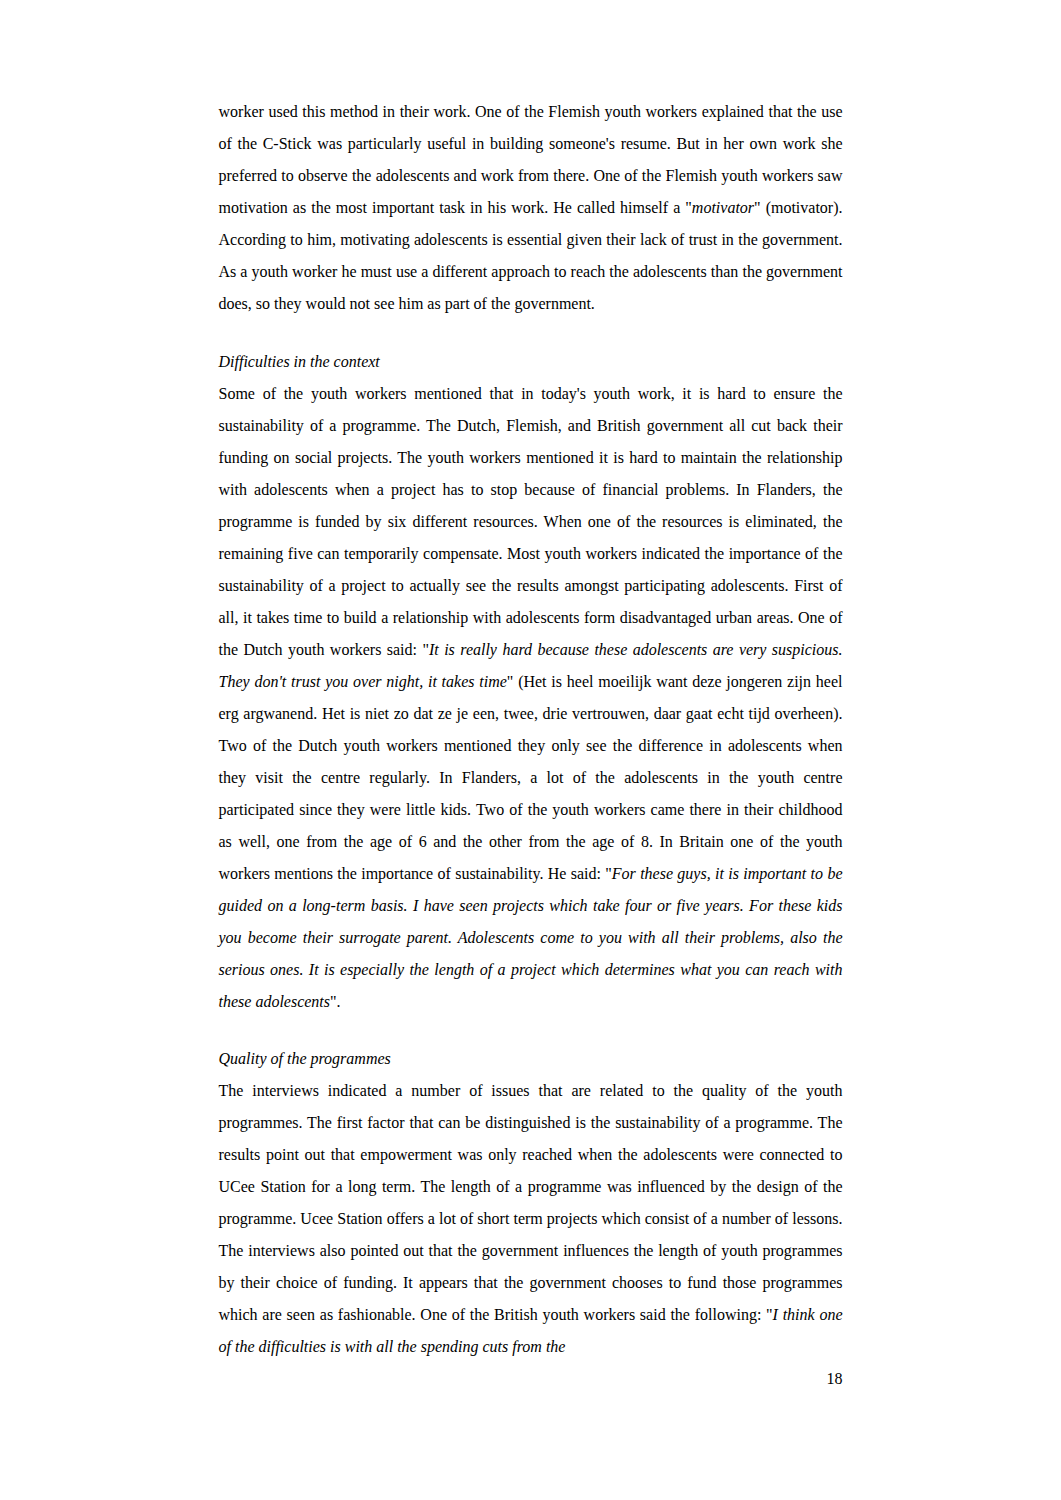worker used this method in their work. One of the Flemish youth workers explained that the use of the C-Stick was particularly useful in building someone's resume. But in her own work she preferred to observe the adolescents and work from there. One of the Flemish youth workers saw motivation as the most important task in his work. He called himself a "motivator" (motivator). According to him, motivating adolescents is essential given their lack of trust in the government. As a youth worker he must use a different approach to reach the adolescents than the government does, so they would not see him as part of the government.
Difficulties in the context
Some of the youth workers mentioned that in today's youth work, it is hard to ensure the sustainability of a programme. The Dutch, Flemish, and British government all cut back their funding on social projects. The youth workers mentioned it is hard to maintain the relationship with adolescents when a project has to stop because of financial problems. In Flanders, the programme is funded by six different resources. When one of the resources is eliminated, the remaining five can temporarily compensate. Most youth workers indicated the importance of the sustainability of a project to actually see the results amongst participating adolescents. First of all, it takes time to build a relationship with adolescents form disadvantaged urban areas. One of the Dutch youth workers said: "It is really hard because these adolescents are very suspicious. They don't trust you over night, it takes time" (Het is heel moeilijk want deze jongeren zijn heel erg argwanend. Het is niet zo dat ze je een, twee, drie vertrouwen, daar gaat echt tijd overheen). Two of the Dutch youth workers mentioned they only see the difference in adolescents when they visit the centre regularly. In Flanders, a lot of the adolescents in the youth centre participated since they were little kids. Two of the youth workers came there in their childhood as well, one from the age of 6 and the other from the age of 8. In Britain one of the youth workers mentions the importance of sustainability. He said: "For these guys, it is important to be guided on a long-term basis. I have seen projects which take four or five years. For these kids you become their surrogate parent. Adolescents come to you with all their problems, also the serious ones. It is especially the length of a project which determines what you can reach with these adolescents".
Quality of the programmes
The interviews indicated a number of issues that are related to the quality of the youth programmes. The first factor that can be distinguished is the sustainability of a programme. The results point out that empowerment was only reached when the adolescents were connected to UCee Station for a long term. The length of a programme was influenced by the design of the programme. Ucee Station offers a lot of short term projects which consist of a number of lessons. The interviews also pointed out that the government influences the length of youth programmes by their choice of funding. It appears that the government chooses to fund those programmes which are seen as fashionable. One of the British youth workers said the following: "I think one of the difficulties is with all the spending cuts from the
18